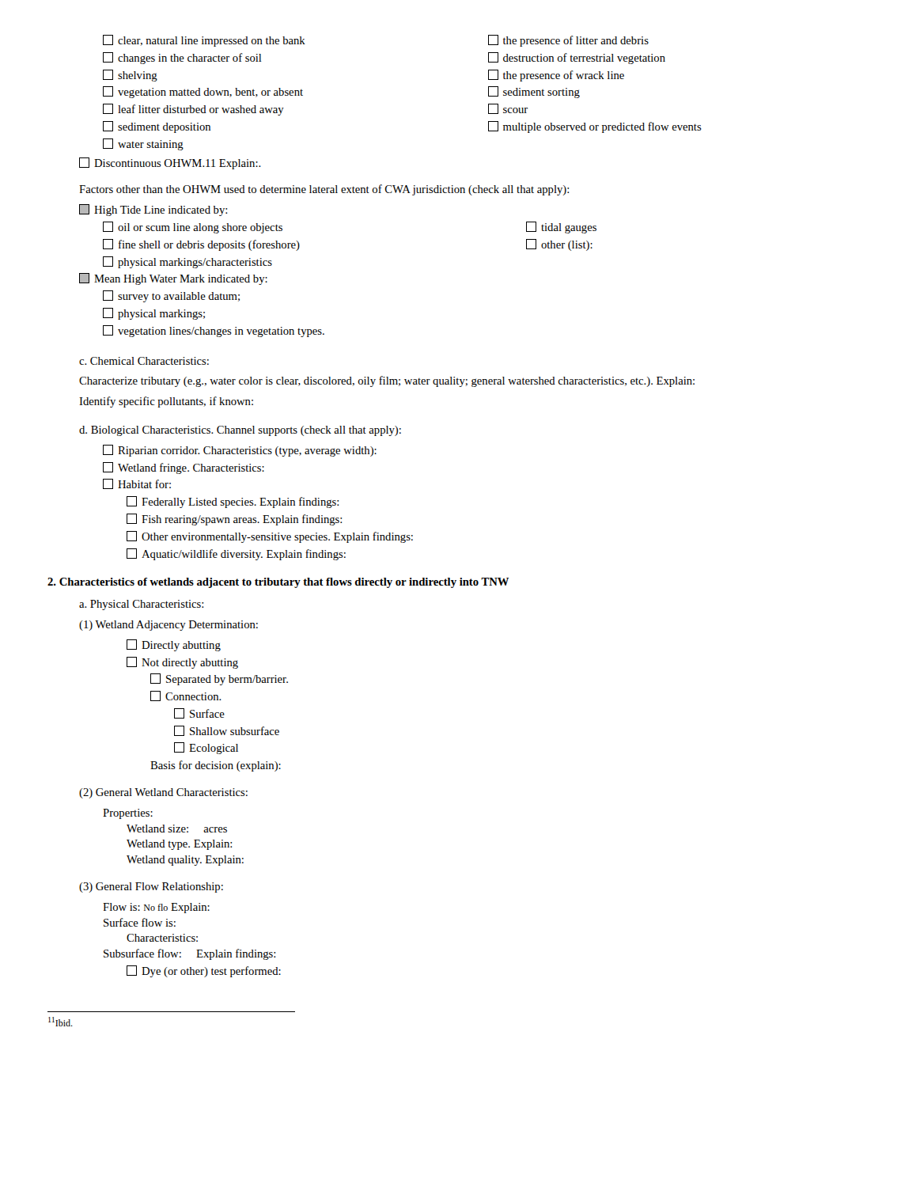clear, natural line impressed on the bank
changes in the character of soil
shelving
vegetation matted down, bent, or absent
leaf litter disturbed or washed away
sediment deposition
water staining
the presence of litter and debris
destruction of terrestrial vegetation
the presence of wrack line
sediment sorting
scour
multiple observed or predicted flow events
Discontinuous OHWM.11 Explain:.
Factors other than the OHWM used to determine lateral extent of CWA jurisdiction (check all that apply):
High Tide Line indicated by:
oil or scum line along shore objects
fine shell or debris deposits (foreshore)
physical markings/characteristics
tidal gauges
other (list):
Mean High Water Mark indicated by:
survey to available datum;
physical markings;
vegetation lines/changes in vegetation types.
c. Chemical Characteristics:
Characterize tributary (e.g., water color is clear, discolored, oily film; water quality; general watershed characteristics, etc.). Explain:
Identify specific pollutants, if known:
d. Biological Characteristics. Channel supports (check all that apply):
Riparian corridor. Characteristics (type, average width):
Wetland fringe. Characteristics:
Habitat for:
Federally Listed species. Explain findings:
Fish rearing/spawn areas. Explain findings:
Other environmentally-sensitive species. Explain findings:
Aquatic/wildlife diversity. Explain findings:
2. Characteristics of wetlands adjacent to tributary that flows directly or indirectly into TNW
a. Physical Characteristics:
(1) Wetland Adjacency Determination:
Directly abutting
Not directly abutting
Separated by berm/barrier.
Connection.
Surface
Shallow subsurface
Ecological
Basis for decision (explain):
(2) General Wetland Characteristics:
Properties:
Wetland size: acres
Wetland type. Explain:
Wetland quality. Explain:
(3) General Flow Relationship:
Flow is: No flo Explain:
Surface flow is:
Characteristics:
Subsurface flow: Explain findings:
Dye (or other) test performed:
11Ibid.